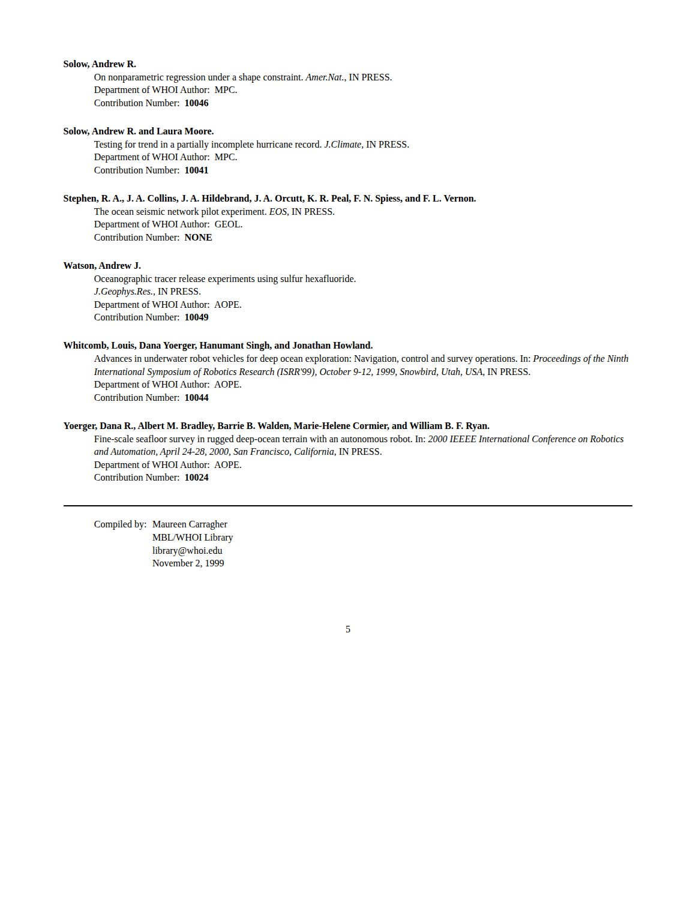Solow, Andrew R.
On nonparametric regression under a shape constraint. Amer.Nat., IN PRESS.
Department of WHOI Author: MPC.
Contribution Number: 10046
Solow, Andrew R. and Laura Moore.
Testing for trend in a partially incomplete hurricane record. J.Climate, IN PRESS.
Department of WHOI Author: MPC.
Contribution Number: 10041
Stephen, R. A., J. A. Collins, J. A. Hildebrand, J. A. Orcutt, K. R. Peal, F. N. Spiess, and F. L. Vernon.
The ocean seismic network pilot experiment. EOS, IN PRESS.
Department of WHOI Author: GEOL.
Contribution Number: NONE
Watson, Andrew J.
Oceanographic tracer release experiments using sulfur hexafluoride.
J.Geophys.Res., IN PRESS.
Department of WHOI Author: AOPE.
Contribution Number: 10049
Whitcomb, Louis, Dana Yoerger, Hanumant Singh, and Jonathan Howland.
Advances in underwater robot vehicles for deep ocean exploration: Navigation, control and survey operations. In: Proceedings of the Ninth International Symposium of Robotics Research (ISRR'99), October 9-12, 1999, Snowbird, Utah, USA, IN PRESS.
Department of WHOI Author: AOPE.
Contribution Number: 10044
Yoerger, Dana R., Albert M. Bradley, Barrie B. Walden, Marie-Helene Cormier, and William B. F. Ryan.
Fine-scale seafloor survey in rugged deep-ocean terrain with an autonomous robot. In: 2000 IEEEE International Conference on Robotics and Automation, April 24-28, 2000, San Francisco, California, IN PRESS.
Department of WHOI Author: AOPE.
Contribution Number: 10024
| Compiled by: | Maureen Carragher |
| | MBL/WHOI Library |
| | library@whoi.edu |
| | November 2, 1999 |
5